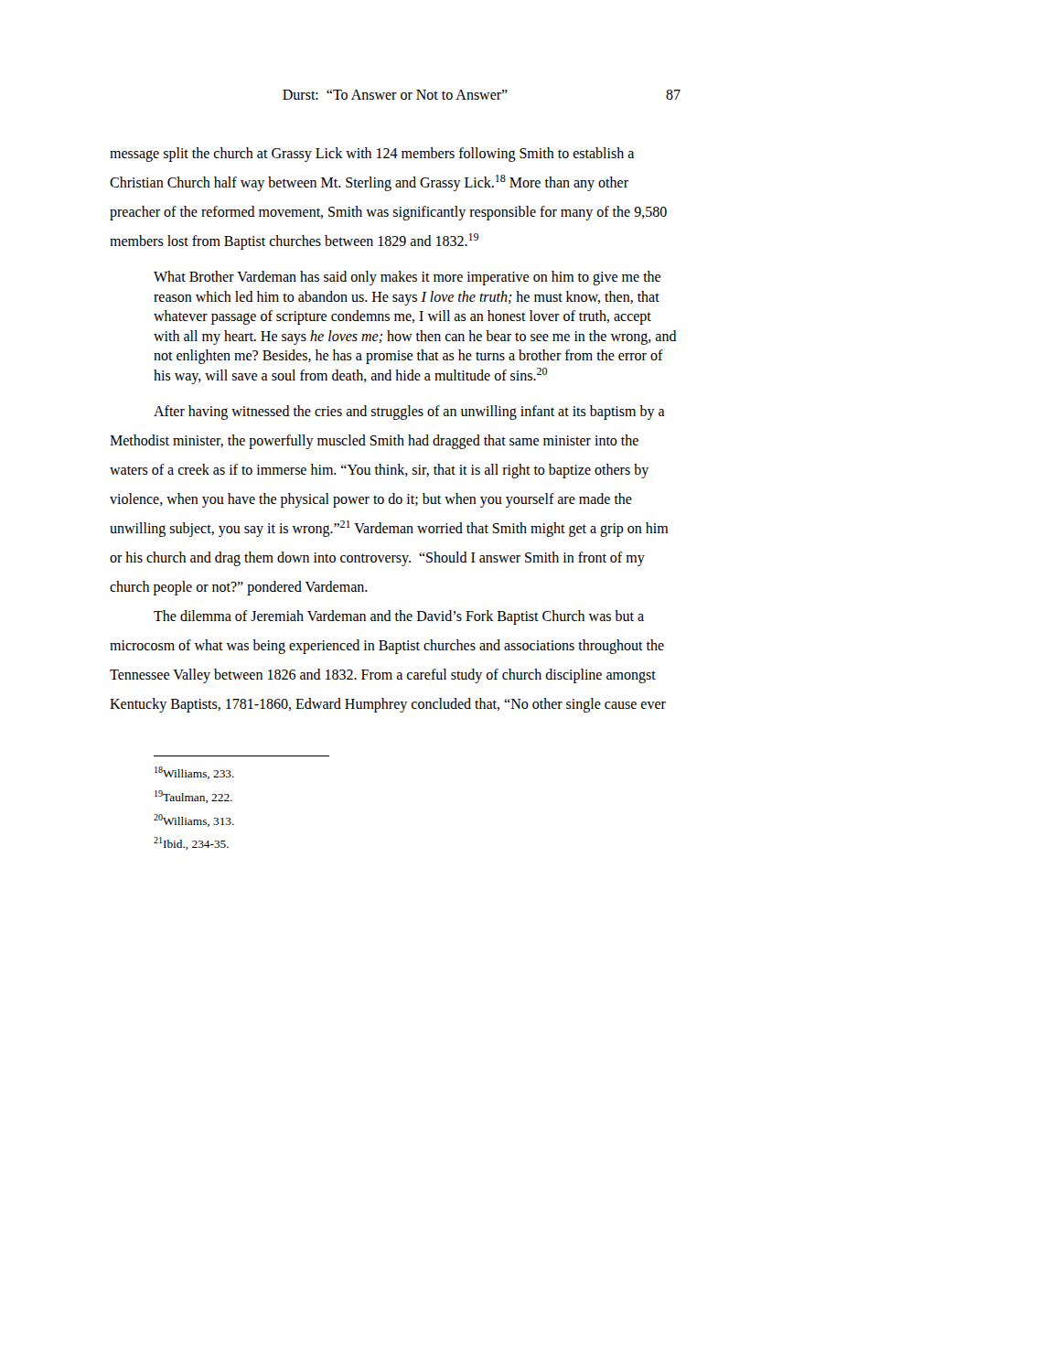Durst: “To Answer or Not to Answer” 87
message split the church at Grassy Lick with 124 members following Smith to establish a Christian Church half way between Mt. Sterling and Grassy Lick.18 More than any other preacher of the reformed movement, Smith was significantly responsible for many of the 9,580 members lost from Baptist churches between 1829 and 1832.19
What Brother Vardeman has said only makes it more imperative on him to give me the reason which led him to abandon us. He says I love the truth; he must know, then, that whatever passage of scripture condemns me, I will as an honest lover of truth, accept with all my heart. He says he loves me; how then can he bear to see me in the wrong, and not enlighten me? Besides, he has a promise that as he turns a brother from the error of his way, will save a soul from death, and hide a multitude of sins.20
After having witnessed the cries and struggles of an unwilling infant at its baptism by a Methodist minister, the powerfully muscled Smith had dragged that same minister into the waters of a creek as if to immerse him. “You think, sir, that it is all right to baptize others by violence, when you have the physical power to do it; but when you yourself are made the unwilling subject, you say it is wrong.”21 Vardeman worried that Smith might get a grip on him or his church and drag them down into controversy. “Should I answer Smith in front of my church people or not?” pondered Vardeman.
The dilemma of Jeremiah Vardeman and the David’s Fork Baptist Church was but a microcosm of what was being experienced in Baptist churches and associations throughout the Tennessee Valley between 1826 and 1832. From a careful study of church discipline amongst Kentucky Baptists, 1781-1860, Edward Humphrey concluded that, “No other single cause ever
18Williams, 233.
19Taulman, 222.
20Williams, 313.
21Ibid., 234-35.